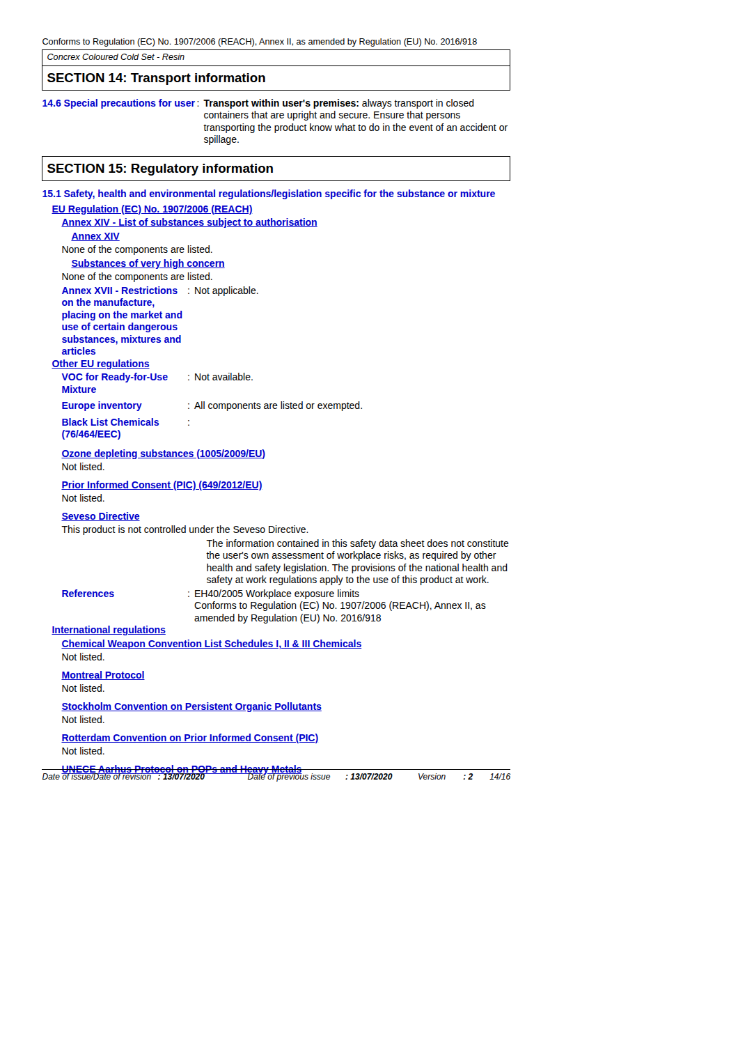Conforms to Regulation (EC) No. 1907/2006 (REACH), Annex II, as amended by Regulation (EU) No. 2016/918
Concrex Coloured Cold Set - Resin
SECTION 14: Transport information
| 14.6 Special precautions for user | : | Transport within user's premises: always transport in closed containers that are upright and secure. Ensure that persons transporting the product know what to do in the event of an accident or spillage. |
SECTION 15: Regulatory information
15.1 Safety, health and environmental regulations/legislation specific for the substance or mixture
EU Regulation (EC) No. 1907/2006 (REACH)
Annex XIV - List of substances subject to authorisation
Annex XIV
None of the components are listed.
Substances of very high concern
None of the components are listed.
| Annex XVII - Restrictions on the manufacture, placing on the market and use of certain dangerous substances, mixtures and articles | : | Not applicable. |
Other EU regulations
| VOC for Ready-for-Use Mixture | : | Not available. |
| Europe inventory | : | All components are listed or exempted. |
| Black List Chemicals (76/464/EEC) | : | |
Ozone depleting substances (1005/2009/EU)
Not listed.
Prior Informed Consent (PIC) (649/2012/EU)
Not listed.
Seveso Directive
This product is not controlled under the Seveso Directive.
The information contained in this safety data sheet does not constitute the user's own assessment of workplace risks, as required by other health and safety legislation. The provisions of the national health and safety at work regulations apply to the use of this product at work.
| References | : | EH40/2005 Workplace exposure limits Conforms to Regulation (EC) No. 1907/2006 (REACH), Annex II, as amended by Regulation (EU) No. 2016/918 |
International regulations
Chemical Weapon Convention List Schedules I, II & III Chemicals
Not listed.
Montreal Protocol
Not listed.
Stockholm Convention on Persistent Organic Pollutants
Not listed.
Rotterdam Convention on Prior Informed Consent (PIC)
Not listed.
UNECE Aarhus Protocol on POPs and Heavy Metals
| Date of issue/Date of revision | : 13/07/2020 | Date of previous issue | : 13/07/2020 | Version | : 2 | 14/16 |